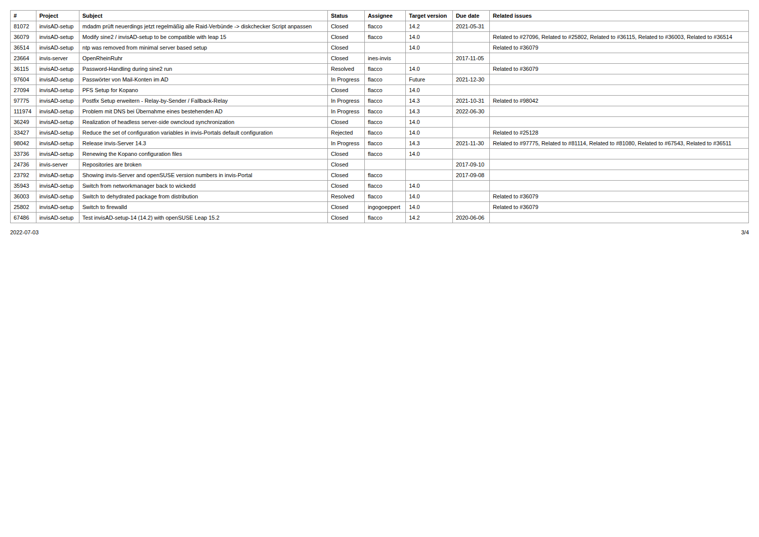| # | Project | Subject | Status | Assignee | Target version | Due date | Related issues |
| --- | --- | --- | --- | --- | --- | --- | --- |
| 81072 | invisAD-setup | mdadm prüft neuerdings jetzt regelmäßig alle Raid-Verbünde -> diskchecker Script anpassen | Closed | flacco | 14.2 | 2021-05-31 | |
| 36079 | invisAD-setup | Modify sine2 / invisAD-setup to be compatible with leap 15 | Closed | flacco | 14.0 | | Related to #27096, Related to #25802, Related to #36115, Related to #36003, Related to #36514 |
| 36514 | invisAD-setup | ntp was removed from minimal server based setup | Closed | | 14.0 | | Related to #36079 |
| 23664 | invis-server | OpenRheinRuhr | Closed | ines-invis | | 2017-11-05 | |
| 36115 | invisAD-setup | Password-Handling during sine2 run | Resolved | flacco | 14.0 | | Related to #36079 |
| 97604 | invisAD-setup | Passwörter von Mail-Konten im AD | In Progress | flacco | Future | 2021-12-30 | |
| 27094 | invisAD-setup | PFS Setup for Kopano | Closed | flacco | 14.0 | | |
| 97775 | invisAD-setup | Postfix Setup erweitern - Relay-by-Sender / Fallback-Relay | In Progress | flacco | 14.3 | 2021-10-31 | Related to #98042 |
| 111974 | invisAD-setup | Problem mit DNS bei Übernahme eines bestehenden AD | In Progress | flacco | 14.3 | 2022-06-30 | |
| 36249 | invisAD-setup | Realization of headless server-side owncloud synchronization | Closed | flacco | 14.0 | | |
| 33427 | invisAD-setup | Reduce the set of configuration variables in invis-Portals default configuration | Rejected | flacco | 14.0 | | Related to #25128 |
| 98042 | invisAD-setup | Release invis-Server 14.3 | In Progress | flacco | 14.3 | 2021-11-30 | Related to #97775, Related to #81114, Related to #81080, Related to #67543, Related to #36511 |
| 33736 | invisAD-setup | Renewing the Kopano configuration files | Closed | flacco | 14.0 | | |
| 24736 | invis-server | Repositories are broken | Closed | | | 2017-09-10 | |
| 23792 | invisAD-setup | Showing invis-Server and openSUSE version numbers in invis-Portal | Closed | flacco | | 2017-09-08 | |
| 35943 | invisAD-setup | Switch from networkmanager back to wickedd | Closed | flacco | 14.0 | | |
| 36003 | invisAD-setup | Switch to dehydrated package from distribution | Resolved | flacco | 14.0 | | Related to #36079 |
| 25802 | invisAD-setup | Switch to firewalld | Closed | ingogoeppert | 14.0 | | Related to #36079 |
| 67486 | invisAD-setup | Test invisAD-setup-14 (14.2) with openSUSE Leap 15.2 | Closed | flacco | 14.2 | 2020-06-06 | |
2022-07-03 3/4